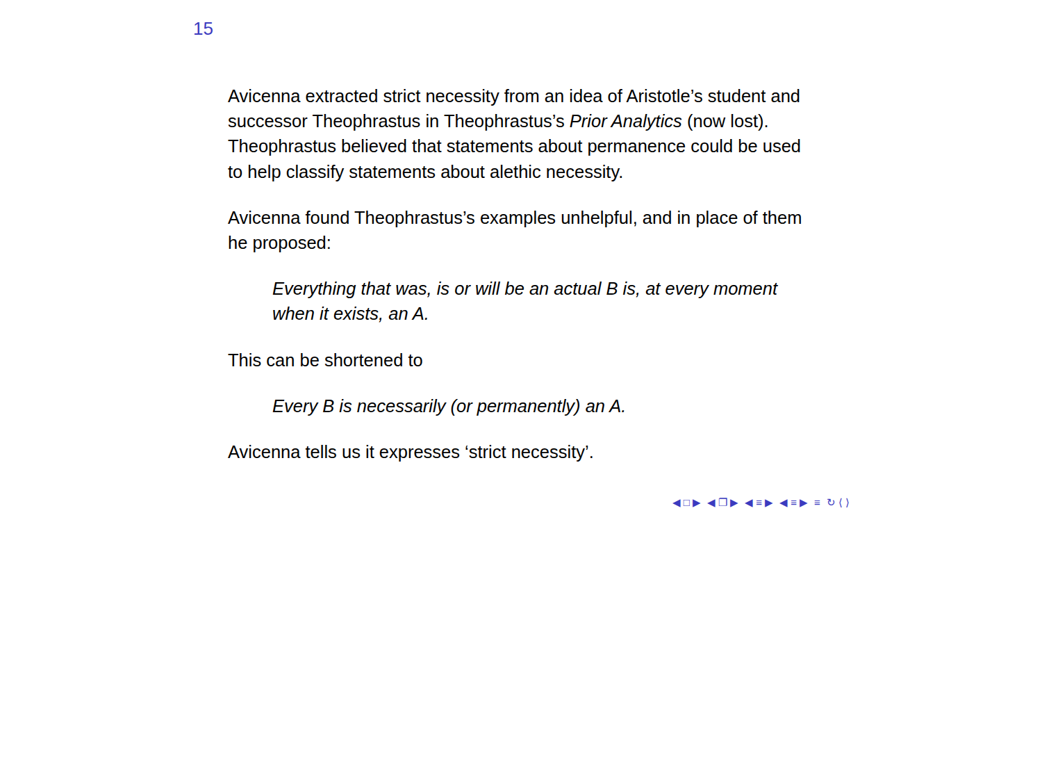15
Avicenna extracted strict necessity from an idea of Aristotle’s student and successor Theophrastus in Theophrastus’s Prior Analytics (now lost). Theophrastus believed that statements about permanence could be used to help classify statements about alethic necessity.
Avicenna found Theophrastus’s examples unhelpful, and in place of them he proposed:
Everything that was, is or will be an actual B is, at every moment when it exists, an A.
This can be shortened to
Every B is necessarily (or permanently) an A.
Avicenna tells us it expresses ‘strict necessity’.
◀□▶ ◀❐▶ ◀≡▶ ◀≡▶ ≡ ↻⟨⟩